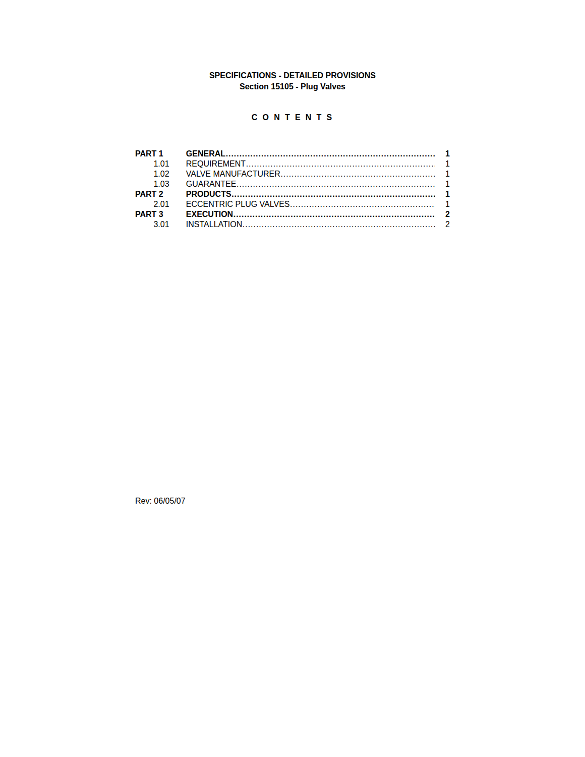SPECIFICATIONS - DETAILED PROVISIONS
Section 15105 - Plug Valves
C O N T E N T S
| PART 1 | GENERAL | 1 |
| 1.01 | REQUIREMENT | 1 |
| 1.02 | VALVE MANUFACTURER | 1 |
| 1.03 | GUARANTEE | 1 |
| PART 2 | PRODUCTS | 1 |
| 2.01 | ECCENTRIC PLUG VALVES | 1 |
| PART 3 | EXECUTION | 2 |
| 3.01 | INSTALLATION | 2 |
Rev: 06/05/07